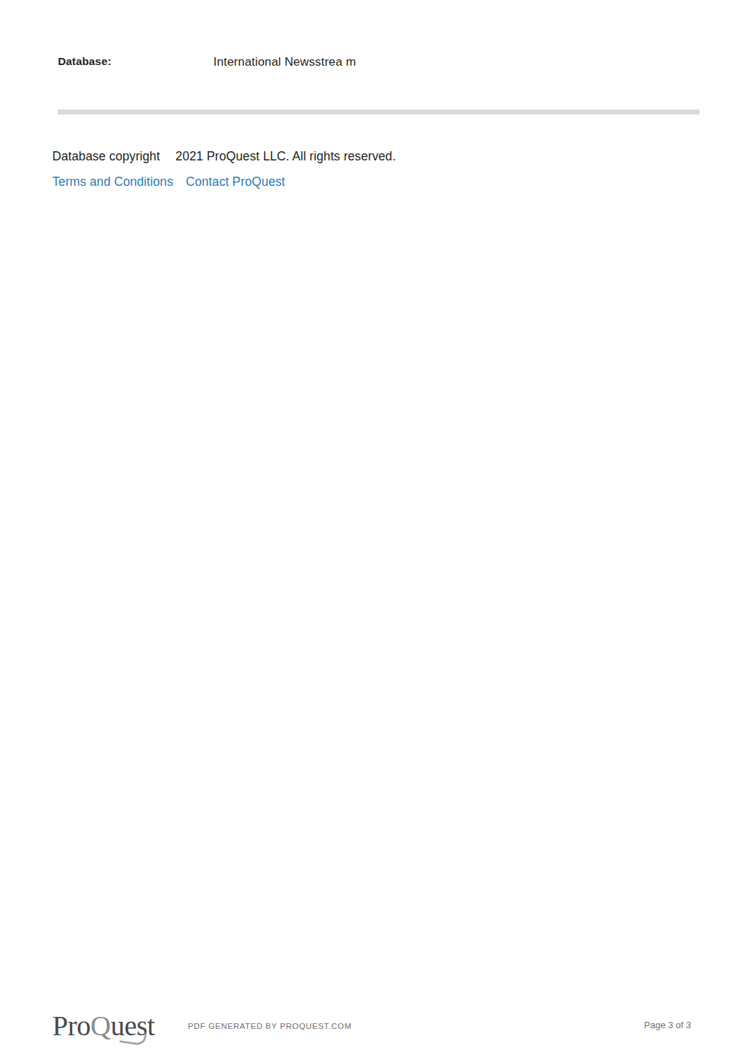Database: International Newsstrea m
Database copyright 2021 ProQuest LLC. All rights reserved.
Terms and Conditions Contact ProQuest
Pro Quest
PDF GENERATED BY PROQUEST.COM
Page 3 of 3